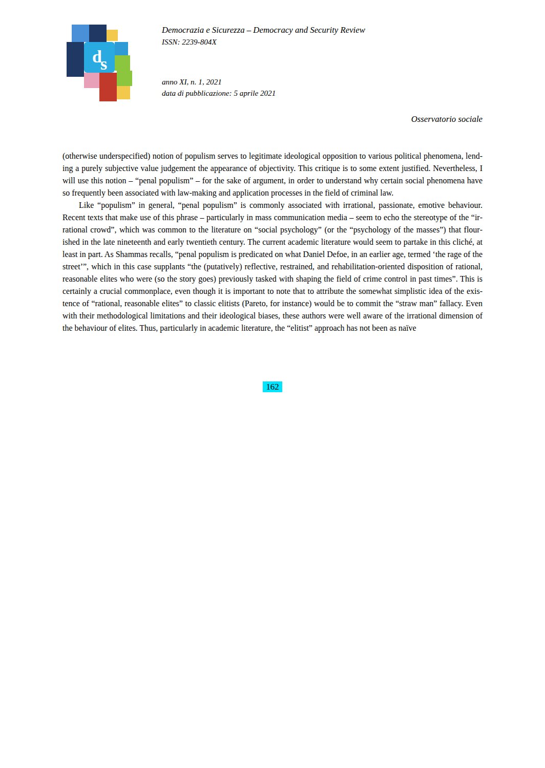d s
Democrazia e Sicurezza – Democracy and Security Review
ISSN: 2239-804X
anno XI, n. 1, 2021
data di pubblicazione: 5 aprile 2021
Osservatorio sociale
(otherwise underspecified) notion of populism serves to legitimate ideological opposition to various political phenomena, lending a purely subjective value judgement the appearance of objectivity. This critique is to some extent justified. Nevertheless, I will use this notion – “penal populism” – for the sake of argument, in order to understand why certain social phenomena have so frequently been associated with law-making and application processes in the field of criminal law.
Like “populism” in general, “penal populism” is commonly associated with irrational, passionate, emotive behaviour. Recent texts that make use of this phrase – particularly in mass communication media – seem to echo the stereotype of the “irrational crowd”, which was common to the literature on “social psychology” (or the “psychology of the masses”) that flourished in the late nineteenth and early twentieth century. The current academic literature would seem to partake in this cliché, at least in part. As Shammas recalls, “penal populism is predicated on what Daniel Defoe, in an earlier age, termed ‘the rage of the street’”, which in this case supplants “the (putatively) reflective, restrained, and rehabilitation-oriented disposition of rational, reasonable elites who were (so the story goes) previously tasked with shaping the field of crime control in past times”. This is certainly a crucial commonplace, even though it is important to note that to attribute the somewhat simplistic idea of the existence of “rational, reasonable elites” to classic elitists (Pareto, for instance) would be to commit the “straw man” fallacy. Even with their methodological limitations and their ideological biases, these authors were well aware of the irrational dimension of the behaviour of elites. Thus, particularly in academic literature, the “elitist” approach has not been as naïve
162